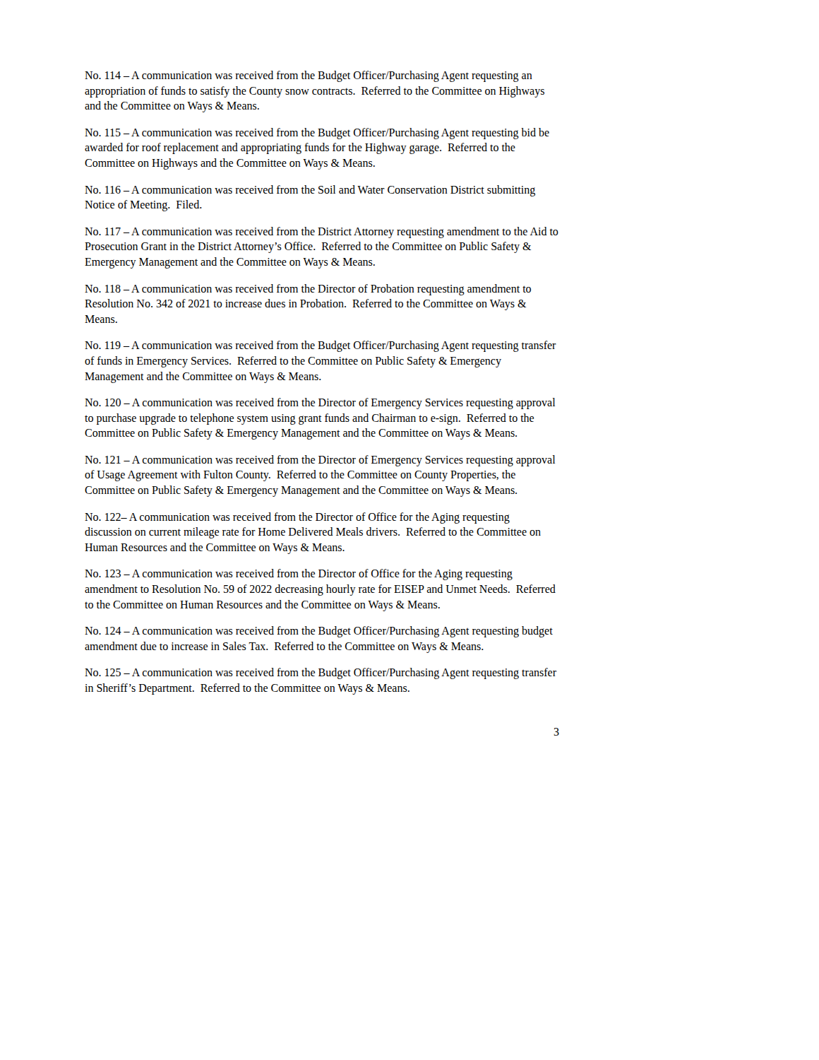No. 114 – A communication was received from the Budget Officer/Purchasing Agent requesting an appropriation of funds to satisfy the County snow contracts. Referred to the Committee on Highways and the Committee on Ways & Means.
No. 115 – A communication was received from the Budget Officer/Purchasing Agent requesting bid be awarded for roof replacement and appropriating funds for the Highway garage. Referred to the Committee on Highways and the Committee on Ways & Means.
No. 116 – A communication was received from the Soil and Water Conservation District submitting Notice of Meeting. Filed.
No. 117 – A communication was received from the District Attorney requesting amendment to the Aid to Prosecution Grant in the District Attorney’s Office. Referred to the Committee on Public Safety & Emergency Management and the Committee on Ways & Means.
No. 118 – A communication was received from the Director of Probation requesting amendment to Resolution No. 342 of 2021 to increase dues in Probation. Referred to the Committee on Ways & Means.
No. 119 – A communication was received from the Budget Officer/Purchasing Agent requesting transfer of funds in Emergency Services. Referred to the Committee on Public Safety & Emergency Management and the Committee on Ways & Means.
No. 120 – A communication was received from the Director of Emergency Services requesting approval to purchase upgrade to telephone system using grant funds and Chairman to e-sign. Referred to the Committee on Public Safety & Emergency Management and the Committee on Ways & Means.
No. 121 – A communication was received from the Director of Emergency Services requesting approval of Usage Agreement with Fulton County. Referred to the Committee on County Properties, the Committee on Public Safety & Emergency Management and the Committee on Ways & Means.
No. 122– A communication was received from the Director of Office for the Aging requesting discussion on current mileage rate for Home Delivered Meals drivers. Referred to the Committee on Human Resources and the Committee on Ways & Means.
No. 123 – A communication was received from the Director of Office for the Aging requesting amendment to Resolution No. 59 of 2022 decreasing hourly rate for EISEP and Unmet Needs. Referred to the Committee on Human Resources and the Committee on Ways & Means.
No. 124 – A communication was received from the Budget Officer/Purchasing Agent requesting budget amendment due to increase in Sales Tax. Referred to the Committee on Ways & Means.
No. 125 – A communication was received from the Budget Officer/Purchasing Agent requesting transfer in Sheriff’s Department. Referred to the Committee on Ways & Means.
3